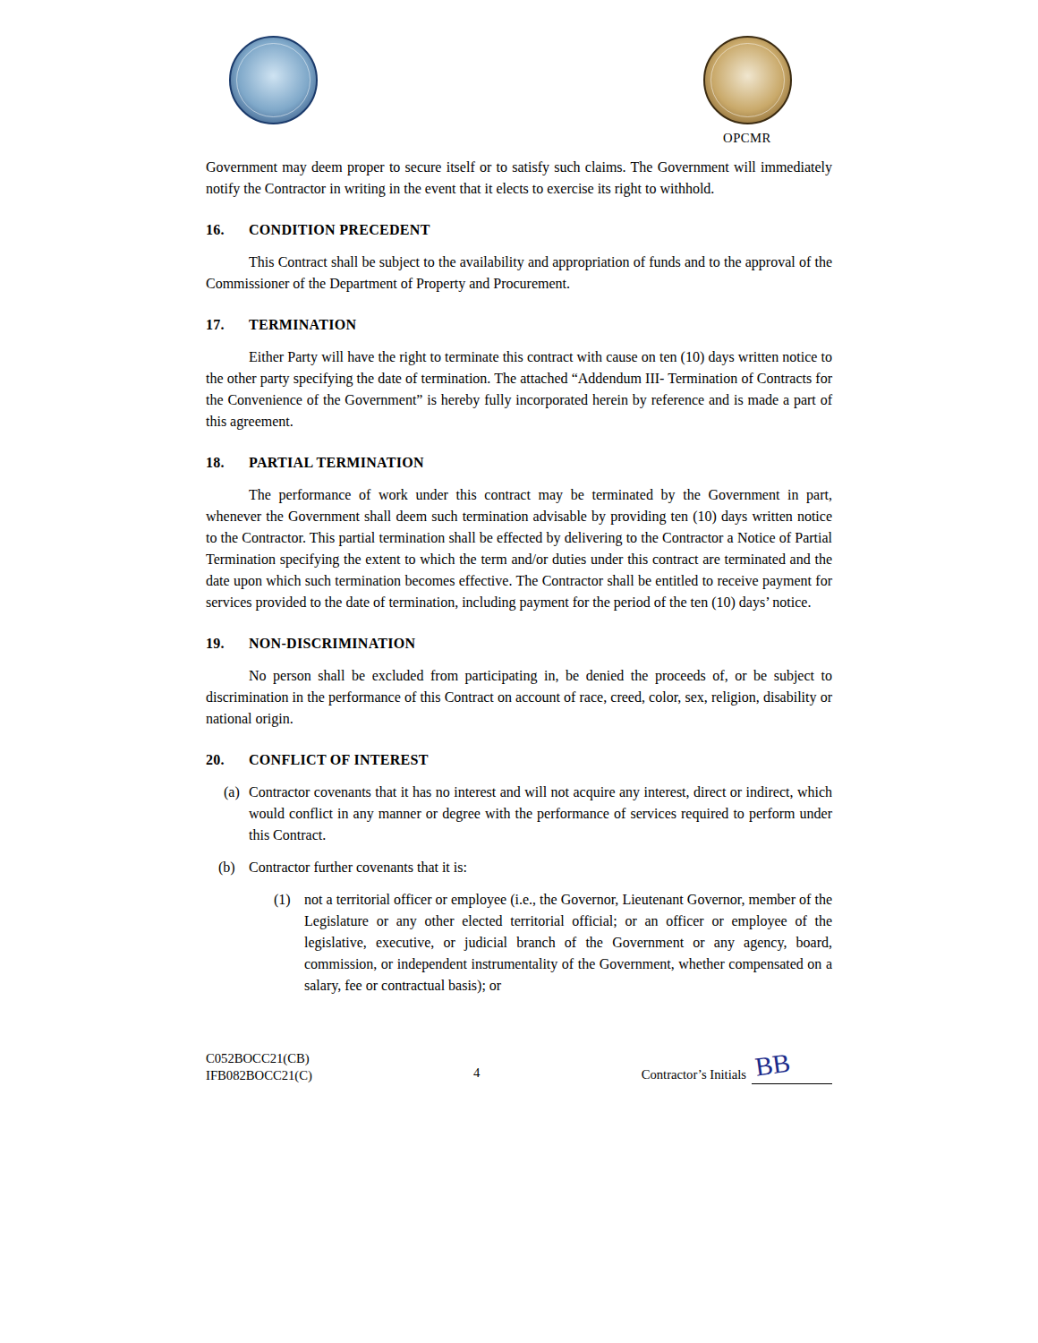OPCMR
Government may deem proper to secure itself or to satisfy such claims. The Government will immediately notify the Contractor in writing in the event that it elects to exercise its right to withhold.
16. CONDITION PRECEDENT
This Contract shall be subject to the availability and appropriation of funds and to the approval of the Commissioner of the Department of Property and Procurement.
17. TERMINATION
Either Party will have the right to terminate this contract with cause on ten (10) days written notice to the other party specifying the date of termination. The attached “Addendum III- Termination of Contracts for the Convenience of the Government” is hereby fully incorporated herein by reference and is made a part of this agreement.
18. PARTIAL TERMINATION
The performance of work under this contract may be terminated by the Government in part, whenever the Government shall deem such termination advisable by providing ten (10) days written notice to the Contractor. This partial termination shall be effected by delivering to the Contractor a Notice of Partial Termination specifying the extent to which the term and/or duties under this contract are terminated and the date upon which such termination becomes effective. The Contractor shall be entitled to receive payment for services provided to the date of termination, including payment for the period of the ten (10) days’ notice.
19. NON-DISCRIMINATION
No person shall be excluded from participating in, be denied the proceeds of, or be subject to discrimination in the performance of this Contract on account of race, creed, color, sex, religion, disability or national origin.
20. CONFLICT OF INTEREST
(a) Contractor covenants that it has no interest and will not acquire any interest, direct or indirect, which would conflict in any manner or degree with the performance of services required to perform under this Contract.
(b) Contractor further covenants that it is:
(1) not a territorial officer or employee (i.e., the Governor, Lieutenant Governor, member of the Legislature or any other elected territorial official; or an officer or employee of the legislative, executive, or judicial branch of the Government or any agency, board, commission, or independent instrumentality of the Government, whether compensated on a salary, fee or contractual basis); or
C052BOCC21(CB)
IFB082BOCC21(C)
4
Contractor’s InitialsBB